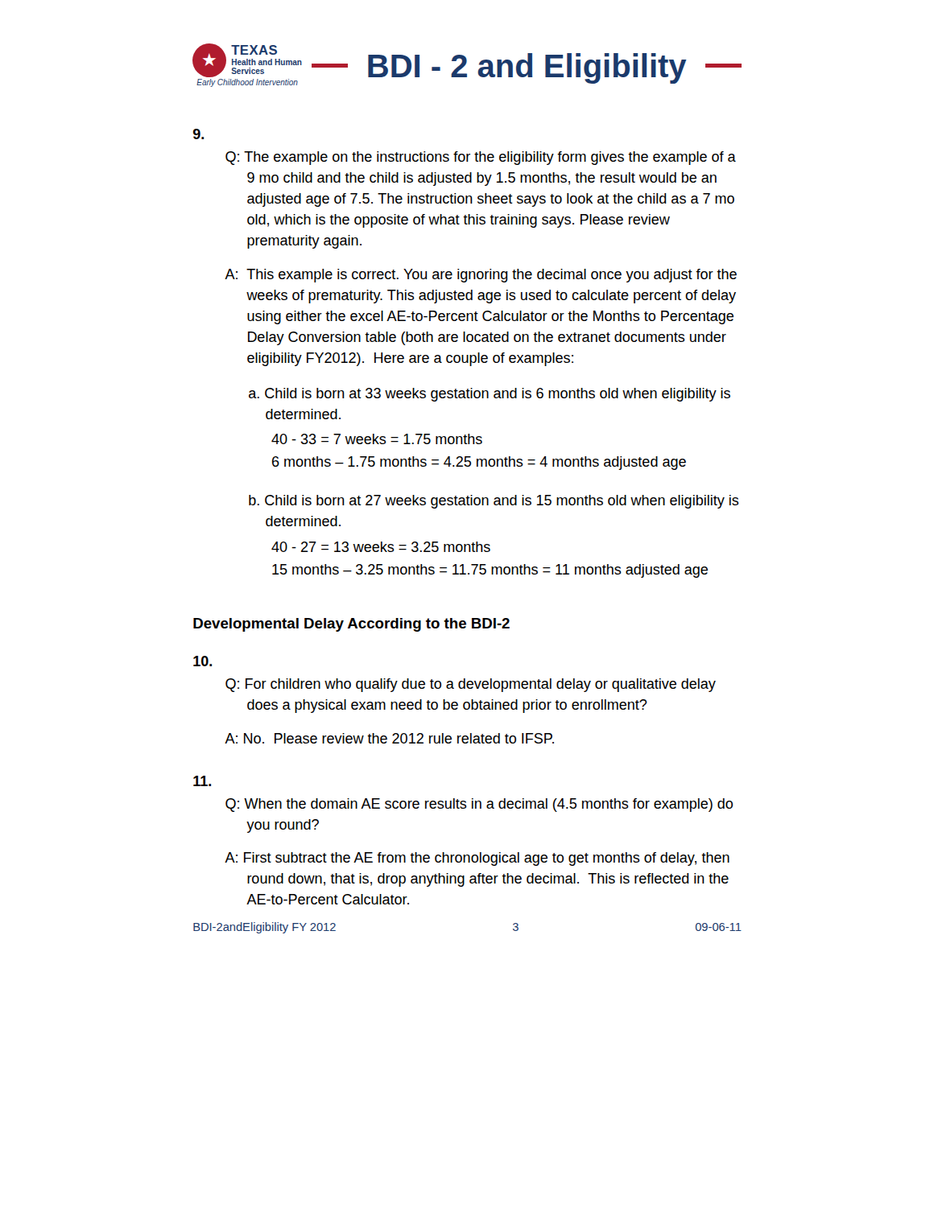★
TEXAS Health and Human
Services
Early Childhood Intervention
BDI - 2 and Eligibility
9.
Q: The example on the instructions for the eligibility form gives the example of a 9 mo child and the child is adjusted by 1.5 months, the result would be an adjusted age of 7.5. The instruction sheet says to look at the child as a 7 mo old, which is the opposite of what this training says. Please review prematurity again.
A: This example is correct. You are ignoring the decimal once you adjust for the weeks of prematurity. This adjusted age is used to calculate percent of delay using either the excel AE-to-Percent Calculator or the Months to Percentage Delay Conversion table (both are located on the extranet documents under eligibility FY2012). Here are a couple of examples:
a. Child is born at 33 weeks gestation and is 6 months old when eligibility is determined.
40 - 33 = 7 weeks = 1.75 months
6 months – 1.75 months = 4.25 months = 4 months adjusted age
b. Child is born at 27 weeks gestation and is 15 months old when eligibility is determined.
40 - 27 = 13 weeks = 3.25 months
15 months – 3.25 months = 11.75 months = 11 months adjusted age
Developmental Delay According to the BDI-2
10.
Q: For children who qualify due to a developmental delay or qualitative delay does a physical exam need to be obtained prior to enrollment?
A: No. Please review the 2012 rule related to IFSP.
11.
Q: When the domain AE score results in a decimal (4.5 months for example) do you round?
A: First subtract the AE from the chronological age to get months of delay, then round down, that is, drop anything after the decimal. This is reflected in the AE-to-Percent Calculator.
BDI-2andEligibility FY 2012
3
09-06-11